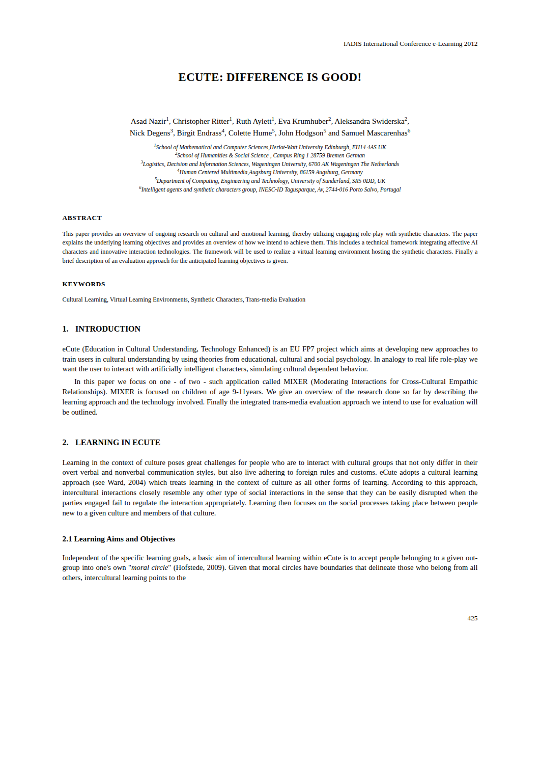IADIS International Conference e-Learning 2012
ECUTE: DIFFERENCE IS GOOD!
Asad Nazir1, Christopher Ritter1, Ruth Aylett1, Eva Krumhuber2, Aleksandra Swiderska2,
Nick Degens3, Birgit Endrass4, Colette Hume5, John Hodgson5 and Samuel Mascarenhas6
1School of Mathematical and Computer Sciences,Heriot-Watt University Edinburgh, EH14 4AS UK
2School of Humanities & Social Science , Campus Ring 1 28759 Bremen German
3Logistics, Decision and Information Sciences, Wageningen University, 6700 AK Wageningen The Netherlands
4Human Centered Multimedia,Augsburg University, 86159 Augsburg, Germany
5Department of Computing, Engineering and Technology, University of Sunderland, SR5 0DD, UK
6Intelligent agents and synthetic characters group, INESC-ID Tagusparque, Av, 2744-016 Porto Salvo, Portugal
ABSTRACT
This paper provides an overview of ongoing research on cultural and emotional learning, thereby utilizing engaging role-play with synthetic characters. The paper explains the underlying learning objectives and provides an overview of how we intend to achieve them. This includes a technical framework integrating affective AI characters and innovative interaction technologies. The framework will be used to realize a virtual learning environment hosting the synthetic characters. Finally a brief description of an evaluation approach for the anticipated learning objectives is given.
KEYWORDS
Cultural Learning, Virtual Learning Environments, Synthetic Characters, Trans-media Evaluation
1. INTRODUCTION
eCute (Education in Cultural Understanding, Technology Enhanced) is an EU FP7 project which aims at developing new approaches to train users in cultural understanding by using theories from educational, cultural and social psychology. In analogy to real life role-play we want the user to interact with artificially intelligent characters, simulating cultural dependent behavior.
In this paper we focus on one - of two - such application called MIXER (Moderating Interactions for Cross-Cultural Empathic Relationships). MIXER is focused on children of age 9-11years. We give an overview of the research done so far by describing the learning approach and the technology involved. Finally the integrated trans-media evaluation approach we intend to use for evaluation will be outlined.
2. LEARNING IN ECUTE
Learning in the context of culture poses great challenges for people who are to interact with cultural groups that not only differ in their overt verbal and nonverbal communication styles, but also live adhering to foreign rules and customs. eCute adopts a cultural learning approach (see Ward, 2004) which treats learning in the context of culture as all other forms of learning. According to this approach, intercultural interactions closely resemble any other type of social interactions in the sense that they can be easily disrupted when the parties engaged fail to regulate the interaction appropriately. Learning then focuses on the social processes taking place between people new to a given culture and members of that culture.
2.1 Learning Aims and Objectives
Independent of the specific learning goals, a basic aim of intercultural learning within eCute is to accept people belonging to a given out-group into one's own "moral circle" (Hofstede, 2009). Given that moral circles have boundaries that delineate those who belong from all others, intercultural learning points to the
425